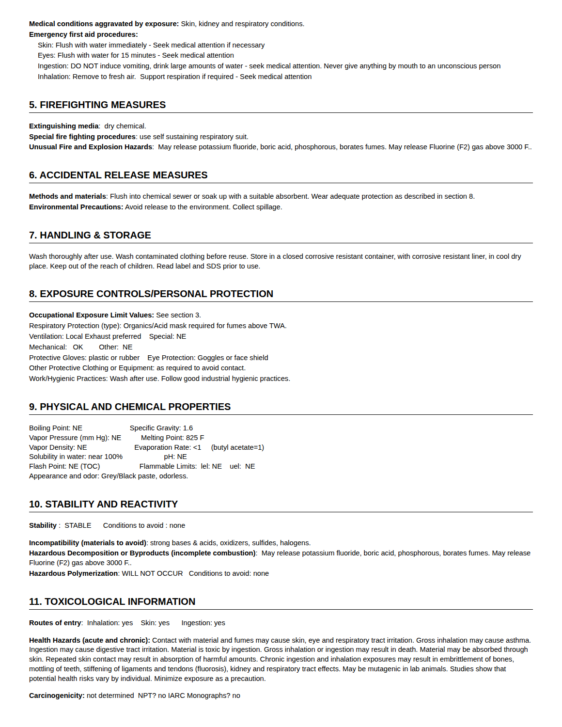Medical conditions aggravated by exposure: Skin, kidney and respiratory conditions.
Emergency first aid procedures:
Skin: Flush with water immediately - Seek medical attention if necessary
Eyes: Flush with water for 15 minutes - Seek medical attention
Ingestion: DO NOT induce vomiting, drink large amounts of water - seek medical attention. Never give anything by mouth to an unconscious person
Inhalation: Remove to fresh air. Support respiration if required - Seek medical attention
5. FIREFIGHTING MEASURES
Extinguishing media: dry chemical.
Special fire fighting procedures: use self sustaining respiratory suit.
Unusual Fire and Explosion Hazards: May release potassium fluoride, boric acid, phosphorous, borates fumes. May release Fluorine (F2) gas above 3000 F..
6. ACCIDENTAL RELEASE MEASURES
Methods and materials: Flush into chemical sewer or soak up with a suitable absorbent. Wear adequate protection as described in section 8.
Environmental Precautions: Avoid release to the environment. Collect spillage.
7. HANDLING & STORAGE
Wash thoroughly after use. Wash contaminated clothing before reuse. Store in a closed corrosive resistant container, with corrosive resistant liner, in cool dry place. Keep out of the reach of children. Read label and SDS prior to use.
8. EXPOSURE CONTROLS/PERSONAL PROTECTION
Occupational Exposure Limit Values: See section 3.
Respiratory Protection (type): Organics/Acid mask required for fumes above TWA.
Ventilation: Local Exhaust preferred Special: NE
Mechanical: OK Other: NE
Protective Gloves: plastic or rubber Eye Protection: Goggles or face shield
Other Protective Clothing or Equipment: as required to avoid contact.
Work/Hygienic Practices: Wash after use. Follow good industrial hygienic practices.
9. PHYSICAL AND CHEMICAL PROPERTIES
Boiling Point: NE Specific Gravity: 1.6 Vapor Pressure (mm Hg): NE Melting Point: 825 F Vapor Density: NE Evaporation Rate: <1 (butyl acetate=1) Solubility in water: near 100% pH: NE Flash Point: NE (TOC) Flammable Limits: lel: NE uel: NE Appearance and odor: Grey/Black paste, odorless.
10. STABILITY AND REACTIVITY
Stability : STABLE Conditions to avoid : none
Incompatibility (materials to avoid): strong bases & acids, oxidizers, sulfides, halogens.
Hazardous Decomposition or Byproducts (incomplete combustion): May release potassium fluoride, boric acid, phosphorous, borates fumes. May release Fluorine (F2) gas above 3000 F..
Hazardous Polymerization: WILL NOT OCCUR Conditions to avoid: none
11. TOXICOLOGICAL INFORMATION
Routes of entry: Inhalation: yes Skin: yes Ingestion: yes
Health Hazards (acute and chronic): Contact with material and fumes may cause skin, eye and respiratory tract irritation. Gross inhalation may cause asthma. Ingestion may cause digestive tract irritation. Material is toxic by ingestion. Gross inhalation or ingestion may result in death. Material may be absorbed through skin. Repeated skin contact may result in absorption of harmful amounts. Chronic ingestion and inhalation exposures may result in embrittlement of bones, mottling of teeth, stiffening of ligaments and tendons (fluorosis), kidney and respiratory tract effects. May be mutagenic in lab animals. Studies show that potential health risks vary by individual. Minimize exposure as a precaution.
Carcinogenicity: not determined NPT? no IARC Monographs? no